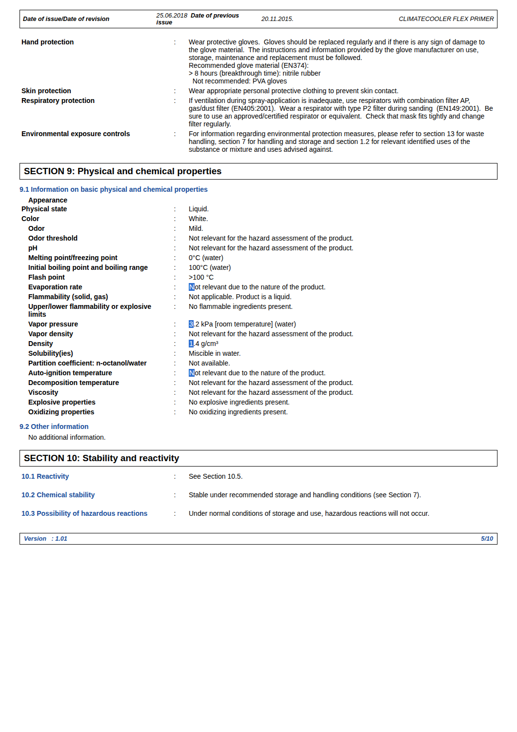| Date of issue/Date of revision | 25.06.2018 Date of previous issue | 20.11.2015. | CLIMATECOOLER FLEX PRIMER |
| Hand protection | : | Wear protective gloves. Gloves should be replaced regularly and if there is any sign of damage to the glove material. The instructions and information provided by the glove manufacturer on use, storage, maintenance and replacement must be followed. Recommended glove material (EN374): > 8 hours (breakthrough time): nitrile rubber Not recommended: PVA gloves |
| Skin protection | : | Wear appropriate personal protective clothing to prevent skin contact. |
| Respiratory protection | : | If ventilation during spray-application is inadequate, use respirators with combination filter AP, gas/dust filter (EN405:2001). Wear a respirator with type P2 filter during sanding (EN149:2001). Be sure to use an approved/certified respirator or equivalent. Check that mask fits tightly and change filter regularly. |
| Environmental exposure controls | : | For information regarding environmental protection measures, please refer to section 13 for waste handling, section 7 for handling and storage and section 1.2 for relevant identified uses of the substance or mixture and uses advised against. |
SECTION 9: Physical and chemical properties
9.1 Information on basic physical and chemical properties
Appearance
| Physical state | : | Liquid. |
| Color | : | White. |
| Odor | : | Mild. |
| Odor threshold | : | Not relevant for the hazard assessment of the product. |
| pH | : | Not relevant for the hazard assessment of the product. |
| Melting point/freezing point | : | 0°C (water) |
| Initial boiling point and boiling range | : | 100°C (water) |
| Flash point | : | >100 °C |
| Evaporation rate | : | N ot relevant due to the nature of the product. |
| Flammability (solid, gas) | : | Not applicable. Product is a liquid. |
| Upper/lower flammability or explosive limits | : | No flammable ingredients present. |
| Vapor pressure | : | 3 .2 kPa [room temperature] (water) |
| Vapor density | : | Not relevant for the hazard assessment of the product. |
| Density | : | 1 .4 g/cm³ |
| Solubility(ies) | : | Miscible in water. |
| Partition coefficient: n-octanol/water | : | Not available. |
| Auto-ignition temperature | : | N ot relevant due to the nature of the product. |
| Decomposition temperature | : | Not relevant for the hazard assessment of the product. |
| Viscosity | : | Not relevant for the hazard assessment of the product. |
| Explosive properties | : | No explosive ingredients present. |
| Oxidizing properties | : | No oxidizing ingredients present. |
9.2 Other information
No additional information.
SECTION 10: Stability and reactivity
| 10.1 Reactivity | : | See Section 10.5. |
| 10.2 Chemical stability | : | Stable under recommended storage and handling conditions (see Section 7). |
| 10.3 Possibility of hazardous reactions | : | Under normal conditions of storage and use, hazardous reactions will not occur. |
Version : 1.01 5/10